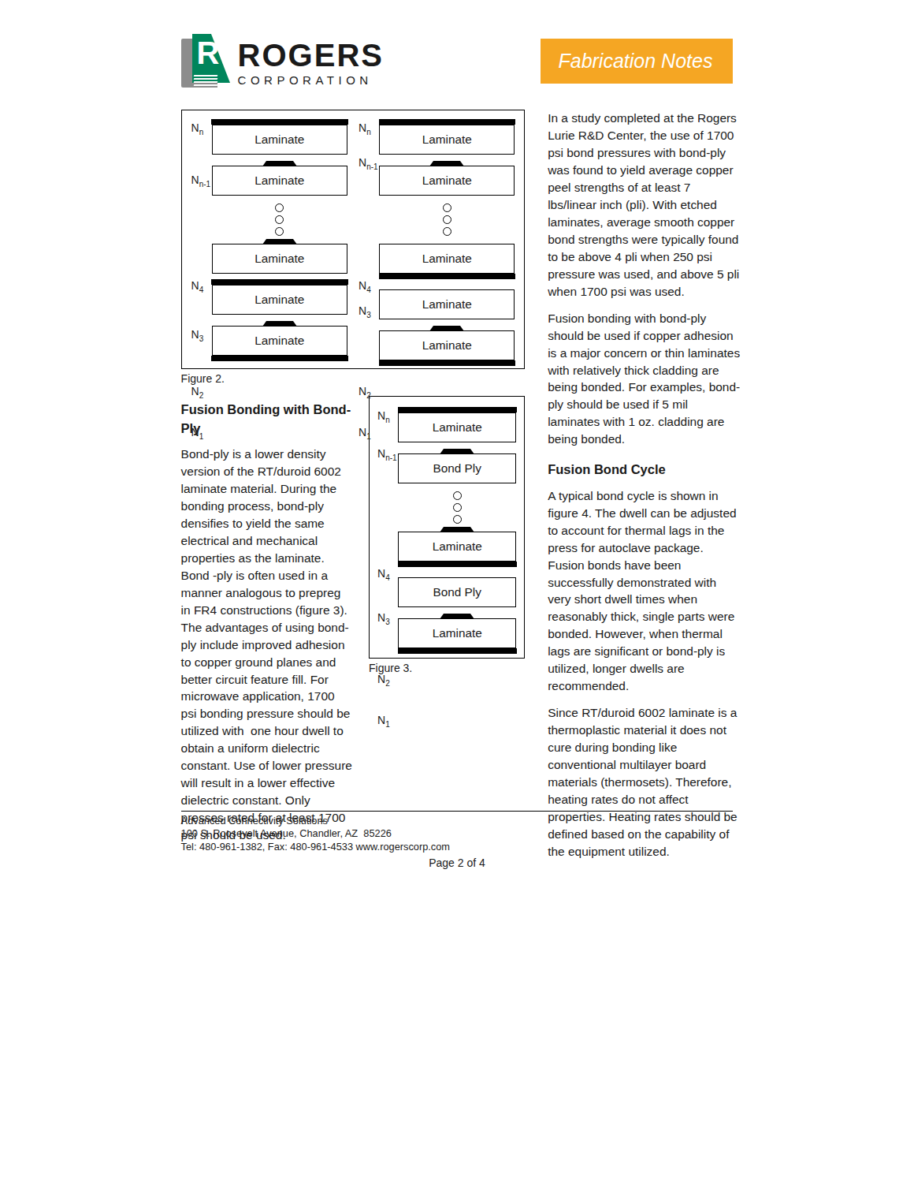R
ROGERS
CORPORATION
Fabrication Notes
Nn
Laminate
Nn-1
Laminate
N4
Laminate
N3
Laminate
N2
Laminate
N1
Nn
Laminate
Nn-1
Laminate
N4
Laminate
N3
Laminate
N2
Laminate
N1
Figure 2.
Fusion Bonding with Bond-Ply
Bond-ply is a lower density version of the RT/duroid 6002 laminate material. During the bonding process, bond-ply densifies to yield the same electrical and mechanical properties as the laminate. Bond -ply is often used in a manner analogous to prepreg in FR4 constructions (figure 3). The advantages of using bond-ply include improved adhesion to copper ground planes and better circuit feature fill. For microwave application, 1700 psi bonding pressure should be utilized with one hour dwell to obtain a uniform dielectric constant. Use of lower pressure will result in a lower effective dielectric constant. Only presses rated for at least 1700 psi should be used.
Nn
Laminate
Nn-1
Bond Ply
N4
Laminate
N3
Bond Ply
N2
Laminate
N1
Figure 3.
In a study completed at the Rogers Lurie R&D Center, the use of 1700 psi bond pressures with bond-ply was found to yield average copper peel strengths of at least 7 lbs/linear inch (pli). With etched laminates, average smooth copper bond strengths were typically found to be above 4 pli when 250 psi pressure was used, and above 5 pli when 1700 psi was used.
Fusion bonding with bond-ply should be used if copper adhesion is a major concern or thin laminates with relatively thick cladding are being bonded. For examples, bond-ply should be used if 5 mil laminates with 1 oz. cladding are being bonded.
Fusion Bond Cycle
A typical bond cycle is shown in figure 4. The dwell can be adjusted to account for thermal lags in the press for autoclave package. Fusion bonds have been successfully demonstrated with very short dwell times when reasonably thick, single parts were bonded. However, when thermal lags are significant or bond-ply is utilized, longer dwells are recommended.
Since RT/duroid 6002 laminate is a thermoplastic material it does not cure during bonding like conventional multilayer board materials (thermosets). Therefore, heating rates do not affect properties. Heating rates should be defined based on the capability of the equipment utilized.
Advanced Connectivity Solutions
100 S. Roosevelt Avenue, Chandler, AZ 85226
Tel: 480-961-1382, Fax: 480-961-4533 www.rogerscorp.com
Page 2 of 4